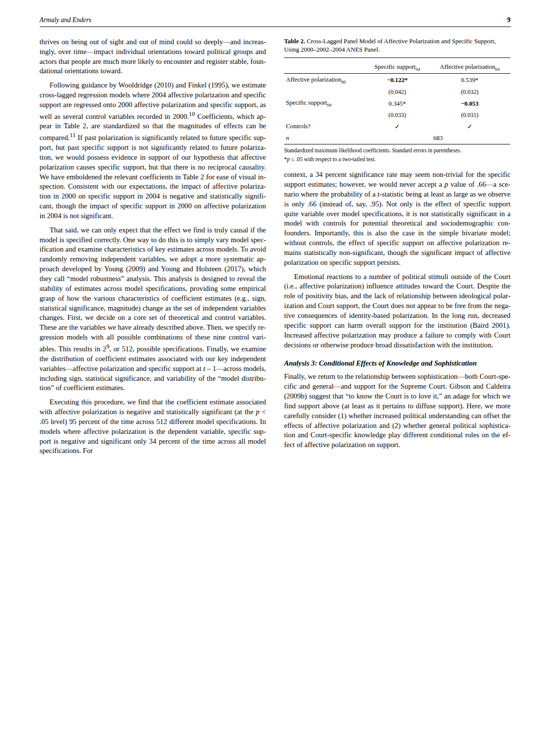Armaly and Enders 9
thrives on being out of sight and out of mind could so deeply—and increasingly, over time—impact individual orientations toward political groups and actors that people are much more likely to encounter and register stable, foundational orientations toward.
Following guidance by Wooldridge (2010) and Finkel (1995), we estimate cross-lagged regression models where 2004 affective polarization and specific support are regressed onto 2000 affective polarization and specific support, as well as several control variables recorded in 2000.10 Coefficients, which appear in Table 2, are standardized so that the magnitudes of effects can be compared.11 If past polarization is significantly related to future specific support, but past specific support is not significantly related to future polarization, we would possess evidence in support of our hypothesis that affective polarization causes specific support, but that there is no reciprocal causality. We have emboldened the relevant coefficients in Table 2 for ease of visual inspection. Consistent with our expectations, the impact of affective polarization in 2000 on specific support in 2004 is negative and statistically significant, though the impact of specific support in 2000 on affective polarization in 2004 is not significant.
That said, we can only expect that the effect we find is truly causal if the model is specified correctly. One way to do this is to simply vary model specification and examine characteristics of key estimates across models. To avoid randomly removing independent variables, we adopt a more systematic approach developed by Young (2009) and Young and Holsteen (2017), which they call “model robustness” analysis. This analysis is designed to reveal the stability of estimates across model specifications, providing some empirical grasp of how the various characteristics of coefficient estimates (e.g., sign, statistical significance, magnitude) change as the set of independent variables changes. First, we decide on a core set of theoretical and control variables. These are the variables we have already described above. Then, we specify regression models with all possible combinations of these nine control variables. This results in 29, or 512, possible specifications. Finally, we examine the distribution of coefficient estimates associated with our key independent variables—affective polarization and specific support at t – 1—across models, including sign, statistical significance, and variability of the “model distribution” of coefficient estimates.
Executing this procedure, we find that the coefficient estimate associated with affective polarization is negative and statistically significant (at the p < .05 level) 95 percent of the time across 512 different model specifications. In models where affective polarization is the dependent variable, specific support is negative and significant only 34 percent of the time across all model specifications. For
Table 2. Cross-Lagged Panel Model of Affective Polarization and Specific Support, Using 2000–2002–2004 ANES Panel.
| | Specific support 04 | Affective polarization 04 |
| --- | --- | --- |
| Affective polarization 00 | −0.122* | 0.539* |
| | (0.042) | (0.032) |
| Specific support 00 | 0.345* | −0.053 |
| | (0.033) | (0.031) |
| Controls? | ✓ | ✓ |
| n | 683 |
Standardized maximum likelihood coefficients. Standard errors in parentheses.
*p ≤ .05 with respect to a two-tailed test.
context, a 34 percent significance rate may seem non-trivial for the specific support estimates; however, we would never accept a p value of .66—a scenario where the probability of a t-statistic being at least as large as we observe is only .66 (instead of, say, .95). Not only is the effect of specific support quite variable over model specifications, it is not statistically significant in a model with controls for potential theoretical and sociodemographic confounders. Importantly, this is also the case in the simple bivariate model; without controls, the effect of specific support on affective polarization remains statistically non-significant, though the significant impact of affective polarization on specific support persists.
Emotional reactions to a number of political stimuli outside of the Court (i.e., affective polarization) influence attitudes toward the Court. Despite the role of positivity bias, and the lack of relationship between ideological polarization and Court support, the Court does not appear to be free from the negative consequences of identity-based polarization. In the long run, decreased specific support can harm overall support for the institution (Baird 2001). Increased affective polarization may produce a failure to comply with Court decisions or otherwise produce broad dissatisfaction with the institution.
Analysis 3: Conditional Effects of Knowledge and Sophistication
Finally, we return to the relationship between sophistication—both Court-specific and general—and support for the Supreme Court. Gibson and Caldeira (2009b) suggest that “to know the Court is to love it,” an adage for which we find support above (at least as it pertains to diffuse support). Here, we more carefully consider (1) whether increased political understanding can offset the effects of affective polarization and (2) whether general political sophistication and Court-specific knowledge play different conditional roles on the effect of affective polarization on support.